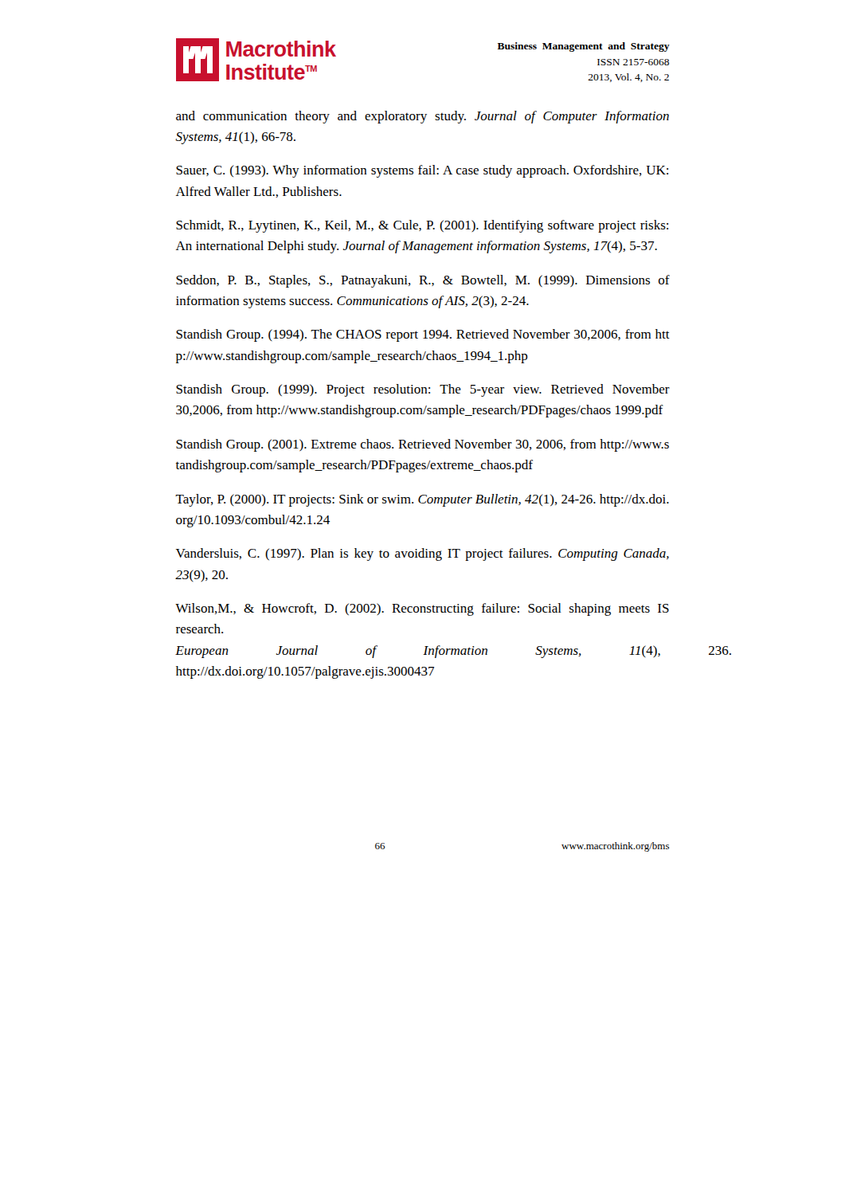Macrothink InstituteTM
Business Management and Strategy
ISSN 2157-6068
2013, Vol. 4, No. 2
and communication theory and exploratory study. Journal of Computer Information Systems, 41(1), 66-78.
Sauer, C. (1993). Why information systems fail: A case study approach. Oxfordshire, UK: Alfred Waller Ltd., Publishers.
Schmidt, R., Lyytinen, K., Keil, M., & Cule, P. (2001). Identifying software project risks: An international Delphi study. Journal of Management information Systems, 17(4), 5-37.
Seddon, P. B., Staples, S., Patnayakuni, R., & Bowtell, M. (1999). Dimensions of information systems success. Communications of AIS, 2(3), 2-24.
Standish Group. (1994). The CHAOS report 1994. Retrieved November 30,2006, from http://www.standishgroup.com/sample_research/chaos_1994_1.php
Standish Group. (1999). Project resolution: The 5-year view. Retrieved November 30,2006, from http://www.standishgroup.com/sample_research/PDFpages/chaos 1999.pdf
Standish Group. (2001). Extreme chaos. Retrieved November 30, 2006, from http://www.standishgroup.com/sample_research/PDFpages/extreme_chaos.pdf
Taylor, P. (2000). IT projects: Sink or swim. Computer Bulletin, 42(1), 24-26. http://dx.doi.org/10.1093/combul/42.1.24
Vandersluis, C. (1997). Plan is key to avoiding IT project failures. Computing Canada, 23(9), 20.
Wilson,M., & Howcroft, D. (2002). Reconstructing failure: Social shaping meets IS research. European Journal of Information Systems, 11(4), 236. http://dx.doi.org/10.1057/palgrave.ejis.3000437
66
www.macrothink.org/bms